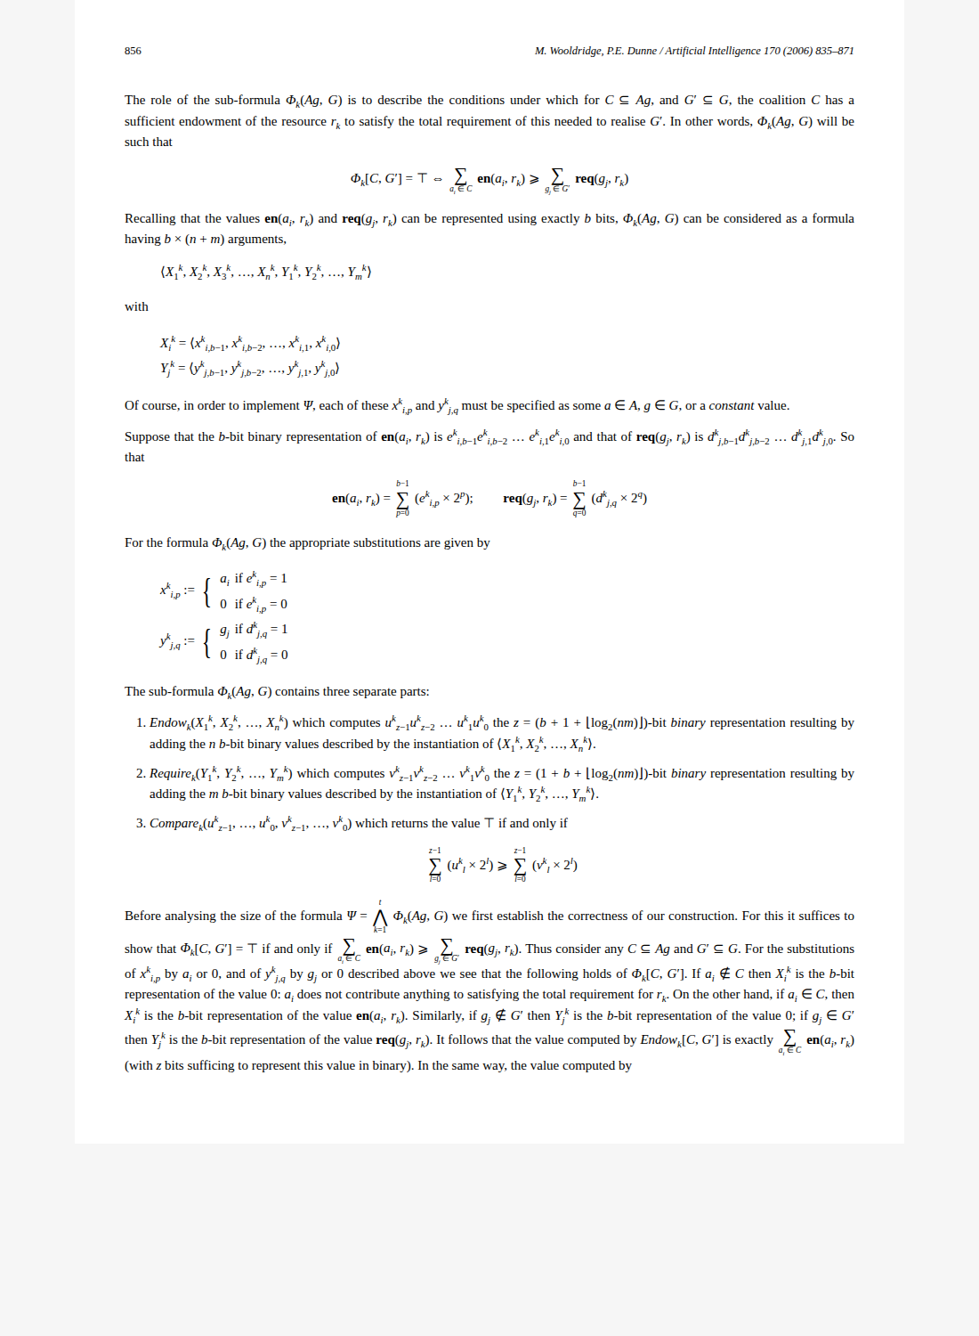856 M. Wooldridge, P.E. Dunne / Artificial Intelligence 170 (2006) 835–871
The role of the sub-formula Φk(Ag, G) is to describe the conditions under which for C ⊆ Ag, and G′ ⊆ G, the coalition C has a sufficient endowment of the resource rk to satisfy the total requirement of this needed to realise G′. In other words, Φk(Ag, G) will be such that
Φk[C, G′] = ⊤ ⇔ ∑ai ∈ C en(ai, rk) ⩾ ∑gj ∈ G′ req(gj, rk)
Recalling that the values en(ai, rk) and req(gj, rk) can be represented using exactly b bits, Φk(Ag, G) can be considered as a formula having b × (n + m) arguments,
⟨X1k, X2k, X3k, …, Xnk, Y1k, Y2k, …, Ymk⟩
with
Xik = ⟨xki,b−1, xki,b−2, …, xki,1, xki,0⟩
Yjk = ⟨ykj,b−1, ykj,b−2, …, ykj,1, ykj,0⟩
Of course, in order to implement Ψ, each of these xki,p and ykj,q must be specified as some a ∈ A, g ∈ G, or a constant value.
Suppose that the b-bit binary representation of en(ai, rk) is eki,b−1eki,b−2 … eki,1eki,0 and that of req(gj, rk) is dkj,b−1dkj,b−2 … dkj,1dkj,0. So that
en(ai, rk) = b−1∑p=0 (eki,p × 2p); req(gj, rk) = b−1∑q=0 (dkj,q × 2q)
For the formula Φk(Ag, G) the appropriate substitutions are given by
xki,p := {
| a i | if e k i , p = 1 |
| 0 | if e k i , p = 0 |
ykj,q := {
| g j | if d k j , q = 1 |
| 0 | if d k j , q = 0 |
The sub-formula Φk(Ag, G) contains three separate parts:
Endowk(X1k, X2k, …, Xnk) which computes ukz−1ukz−2 … uk1uk0 the z = (b + 1 + ⌊log2(nm)⌋)-bit binary representation resulting by adding the n b-bit binary values described by the instantiation of ⟨X1k, X2k, …, Xnk⟩.
Requirek(Y1k, Y2k, …, Ymk) which computes vkz−1vkz−2 … vk1vk0 the z = (1 + b + ⌊log2(nm)⌋)-bit binary representation resulting by adding the m b-bit binary values described by the instantiation of ⟨Y1k, Y2k, …, Ymk⟩.
Comparek(ukz−1, …, uk0, vkz−1, …, vk0) which returns the value ⊤ if and only if
z−1∑l=0 (ukl × 2l) ⩾ z−1∑l=0 (vkl × 2l)
Before analysing the size of the formula Ψ = t⋀k=1 Φk(Ag, G) we first establish the correctness of our construction. For this it suffices to show that Φk[C, G′] = ⊤ if and only if ∑ai ∈ C en(ai, rk) ⩾ ∑gj ∈ G′ req(gj, rk). Thus consider any C ⊆ Ag and G′ ⊆ G. For the substitutions of xki,p by ai or 0, and of ykj,q by gj or 0 described above we see that the following holds of Φk[C, G′]. If ai ∉ C then Xik is the b-bit representation of the value 0: ai does not contribute anything to satisfying the total requirement for rk. On the other hand, if ai ∈ C, then Xik is the b-bit representation of the value en(ai, rk). Similarly, if gj ∉ G′ then Yjk is the b-bit representation of the value 0; if gj ∈ G′ then Yjk is the b-bit representation of the value req(gj, rk). It follows that the value computed by Endowk[C, G′] is exactly ∑ai ∈ C en(ai, rk) (with z bits sufficing to represent this value in binary). In the same way, the value computed by